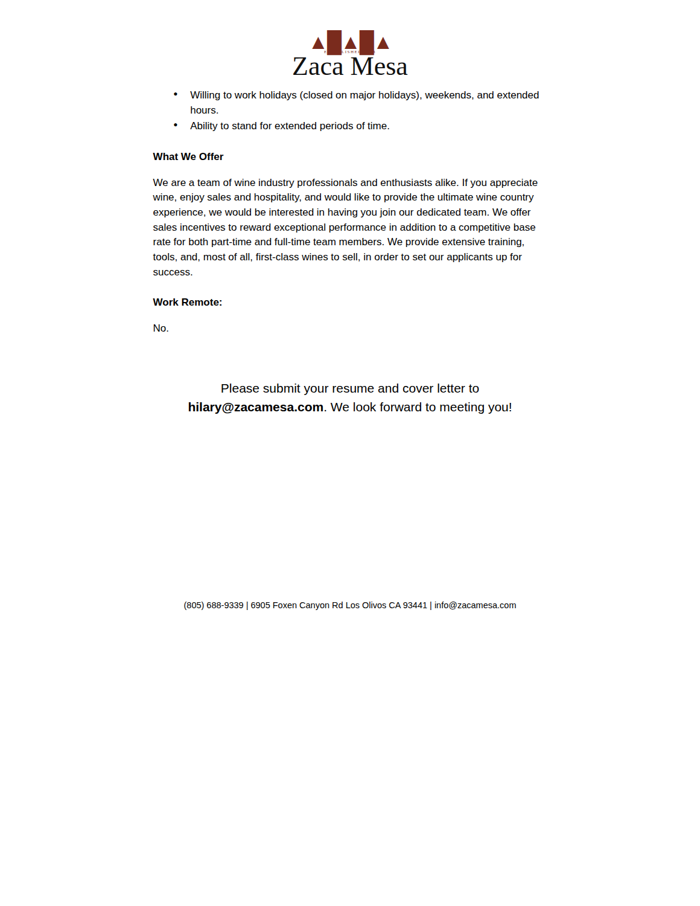▲█▲█▲
ESTABLISHED 1973
Zaca Mesa
Willing to work holidays (closed on major holidays), weekends, and extended hours.
Ability to stand for extended periods of time.
What We Offer
We are a team of wine industry professionals and enthusiasts alike. If you appreciate wine, enjoy sales and hospitality, and would like to provide the ultimate wine country experience, we would be interested in having you join our dedicated team. We offer sales incentives to reward exceptional performance in addition to a competitive base rate for both part-time and full-time team members. We provide extensive training, tools, and, most of all, first-class wines to sell, in order to set our applicants up for success.
Work Remote:
No.
Please submit your resume and cover letter to hilary@zacamesa.com. We look forward to meeting you!
(805) 688-9339 | 6905 Foxen Canyon Rd Los Olivos CA 93441 | info@zacamesa.com